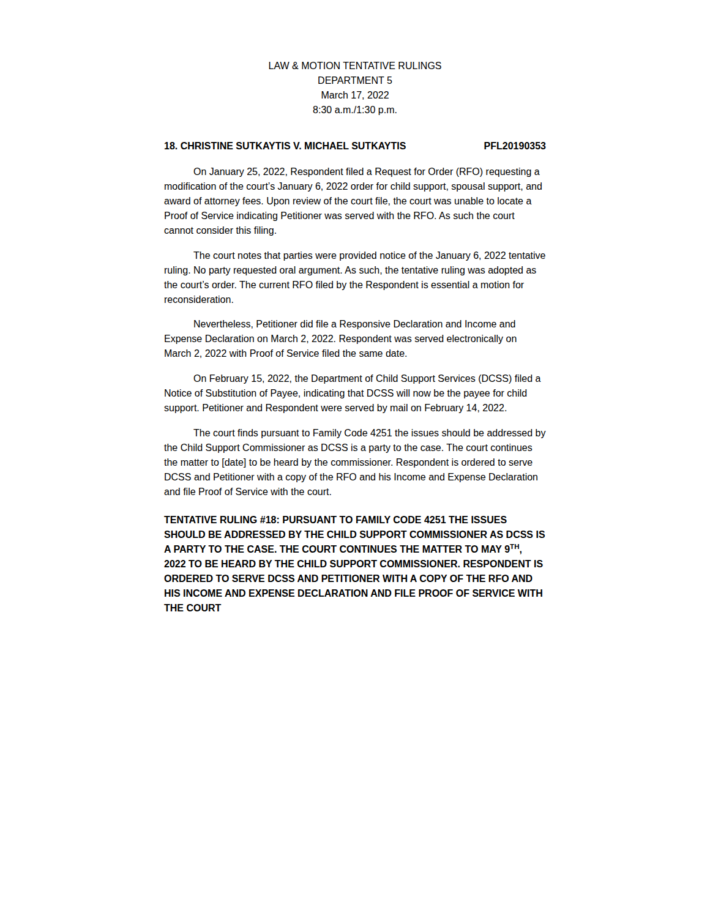LAW & MOTION TENTATIVE RULINGS DEPARTMENT 5 March 17, 2022 8:30 a.m./1:30 p.m.
18. Christine Sutkaytis v. Michael Sutkaytis PFL20190353
On January 25, 2022, Respondent filed a Request for Order (RFO) requesting a modification of the court’s January 6, 2022 order for child support, spousal support, and award of attorney fees. Upon review of the court file, the court was unable to locate a Proof of Service indicating Petitioner was served with the RFO. As such the court cannot consider this filing.
The court notes that parties were provided notice of the January 6, 2022 tentative ruling. No party requested oral argument. As such, the tentative ruling was adopted as the court’s order. The current RFO filed by the Respondent is essential a motion for reconsideration.
Nevertheless, Petitioner did file a Responsive Declaration and Income and Expense Declaration on March 2, 2022. Respondent was served electronically on March 2, 2022 with Proof of Service filed the same date.
On February 15, 2022, the Department of Child Support Services (DCSS) filed a Notice of Substitution of Payee, indicating that DCSS will now be the payee for child support. Petitioner and Respondent were served by mail on February 14, 2022.
The court finds pursuant to Family Code 4251 the issues should be addressed by the Child Support Commissioner as DCSS is a party to the case. The court continues the matter to [date] to be heard by the commissioner. Respondent is ordered to serve DCSS and Petitioner with a copy of the RFO and his Income and Expense Declaration and file Proof of Service with the court.
Tentative Ruling #18: Pursuant to Family Code 4251 the issues should be addressed by the Child Support Commissioner as DCSS is a party to the case. The court continues the matter to May 9th, 2022 to be heard by the Child Support Commissioner. Respondent is ordered to serve DCSS and Petitioner with a copy of the RFO and his Income and Expense Declaration and file Proof of Service with the court